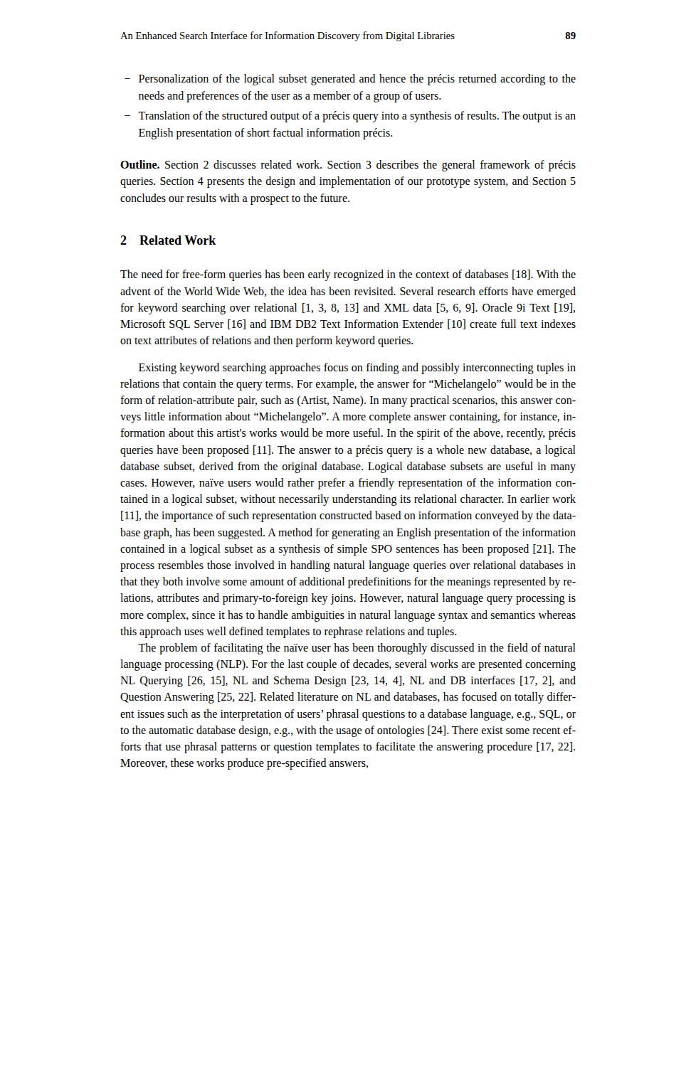An Enhanced Search Interface for Information Discovery from Digital Libraries 89
Personalization of the logical subset generated and hence the précis returned according to the needs and preferences of the user as a member of a group of users.
Translation of the structured output of a précis query into a synthesis of results. The output is an English presentation of short factual information précis.
Outline. Section 2 discusses related work. Section 3 describes the general framework of précis queries. Section 4 presents the design and implementation of our prototype system, and Section 5 concludes our results with a prospect to the future.
2 Related Work
The need for free-form queries has been early recognized in the context of databases [18]. With the advent of the World Wide Web, the idea has been revisited. Several research efforts have emerged for keyword searching over relational [1, 3, 8, 13] and XML data [5, 6, 9]. Oracle 9i Text [19], Microsoft SQL Server [16] and IBM DB2 Text Information Extender [10] create full text indexes on text attributes of relations and then perform keyword queries.
Existing keyword searching approaches focus on finding and possibly interconnecting tuples in relations that contain the query terms. For example, the answer for “Michelangelo” would be in the form of relation-attribute pair, such as (Artist, Name). In many practical scenarios, this answer conveys little information about “Michelangelo”. A more complete answer containing, for instance, information about this artist's works would be more useful. In the spirit of the above, recently, précis queries have been proposed [11]. The answer to a précis query is a whole new database, a logical database subset, derived from the original database. Logical database subsets are useful in many cases. However, naïve users would rather prefer a friendly representation of the information contained in a logical subset, without necessarily understanding its relational character. In earlier work [11], the importance of such representation constructed based on information conveyed by the database graph, has been suggested. A method for generating an English presentation of the information contained in a logical subset as a synthesis of simple SPO sentences has been proposed [21]. The process resembles those involved in handling natural language queries over relational databases in that they both involve some amount of additional predefinitions for the meanings represented by relations, attributes and primary-to-foreign key joins. However, natural language query processing is more complex, since it has to handle ambiguities in natural language syntax and semantics whereas this approach uses well defined templates to rephrase relations and tuples.
The problem of facilitating the naïve user has been thoroughly discussed in the field of natural language processing (NLP). For the last couple of decades, several works are presented concerning NL Querying [26, 15], NL and Schema Design [23, 14, 4], NL and DB interfaces [17, 2], and Question Answering [25, 22]. Related literature on NL and databases, has focused on totally different issues such as the interpretation of users’ phrasal questions to a database language, e.g., SQL, or to the automatic database design, e.g., with the usage of ontologies [24]. There exist some recent efforts that use phrasal patterns or question templates to facilitate the answering procedure [17, 22]. Moreover, these works produce pre-specified answers,